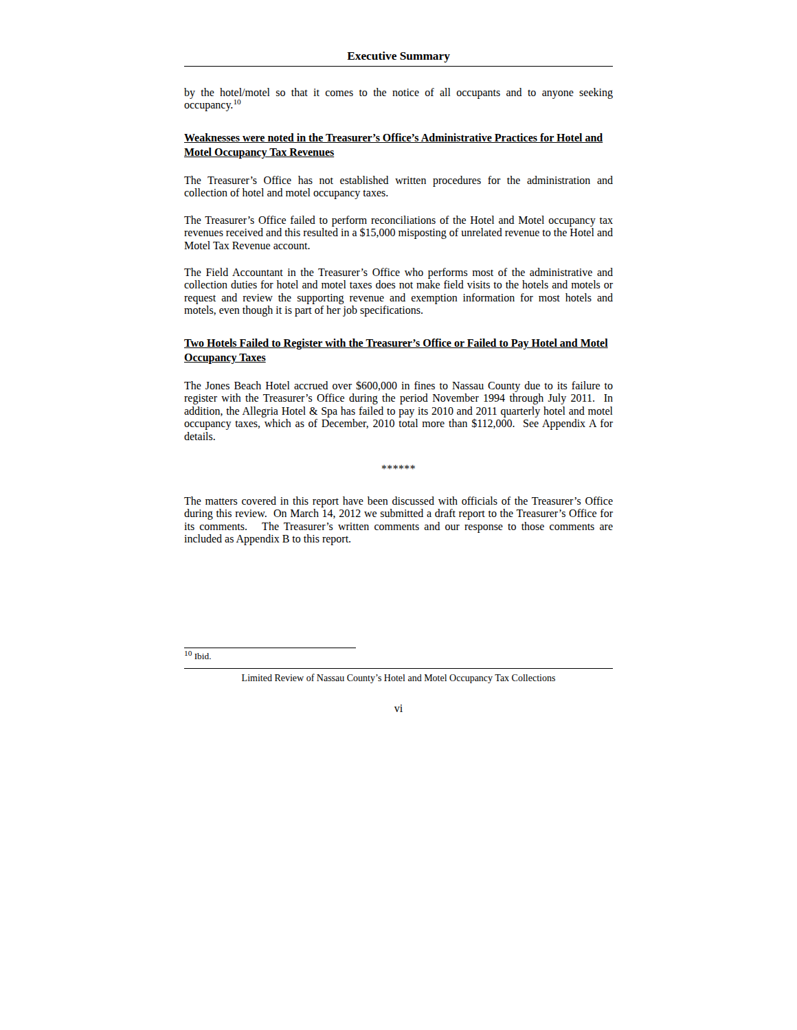Executive Summary
by the hotel/motel so that it comes to the notice of all occupants and to anyone seeking occupancy.10
Weaknesses were noted in the Treasurer’s Office’s Administrative Practices for Hotel and Motel Occupancy Tax Revenues
The Treasurer’s Office has not established written procedures for the administration and collection of hotel and motel occupancy taxes.
The Treasurer’s Office failed to perform reconciliations of the Hotel and Motel occupancy tax revenues received and this resulted in a $15,000 misposting of unrelated revenue to the Hotel and Motel Tax Revenue account.
The Field Accountant in the Treasurer’s Office who performs most of the administrative and collection duties for hotel and motel taxes does not make field visits to the hotels and motels or request and review the supporting revenue and exemption information for most hotels and motels, even though it is part of her job specifications.
Two Hotels Failed to Register with the Treasurer’s Office or Failed to Pay Hotel and Motel Occupancy Taxes
The Jones Beach Hotel accrued over $600,000 in fines to Nassau County due to its failure to register with the Treasurer’s Office during the period November 1994 through July 2011. In addition, the Allegria Hotel & Spa has failed to pay its 2010 and 2011 quarterly hotel and motel occupancy taxes, which as of December, 2010 total more than $112,000. See Appendix A for details.
******
The matters covered in this report have been discussed with officials of the Treasurer’s Office during this review. On March 14, 2012 we submitted a draft report to the Treasurer’s Office for its comments. The Treasurer’s written comments and our response to those comments are included as Appendix B to this report.
10 Ibid.
Limited Review of Nassau County’s Hotel and Motel Occupancy Tax Collections
vi